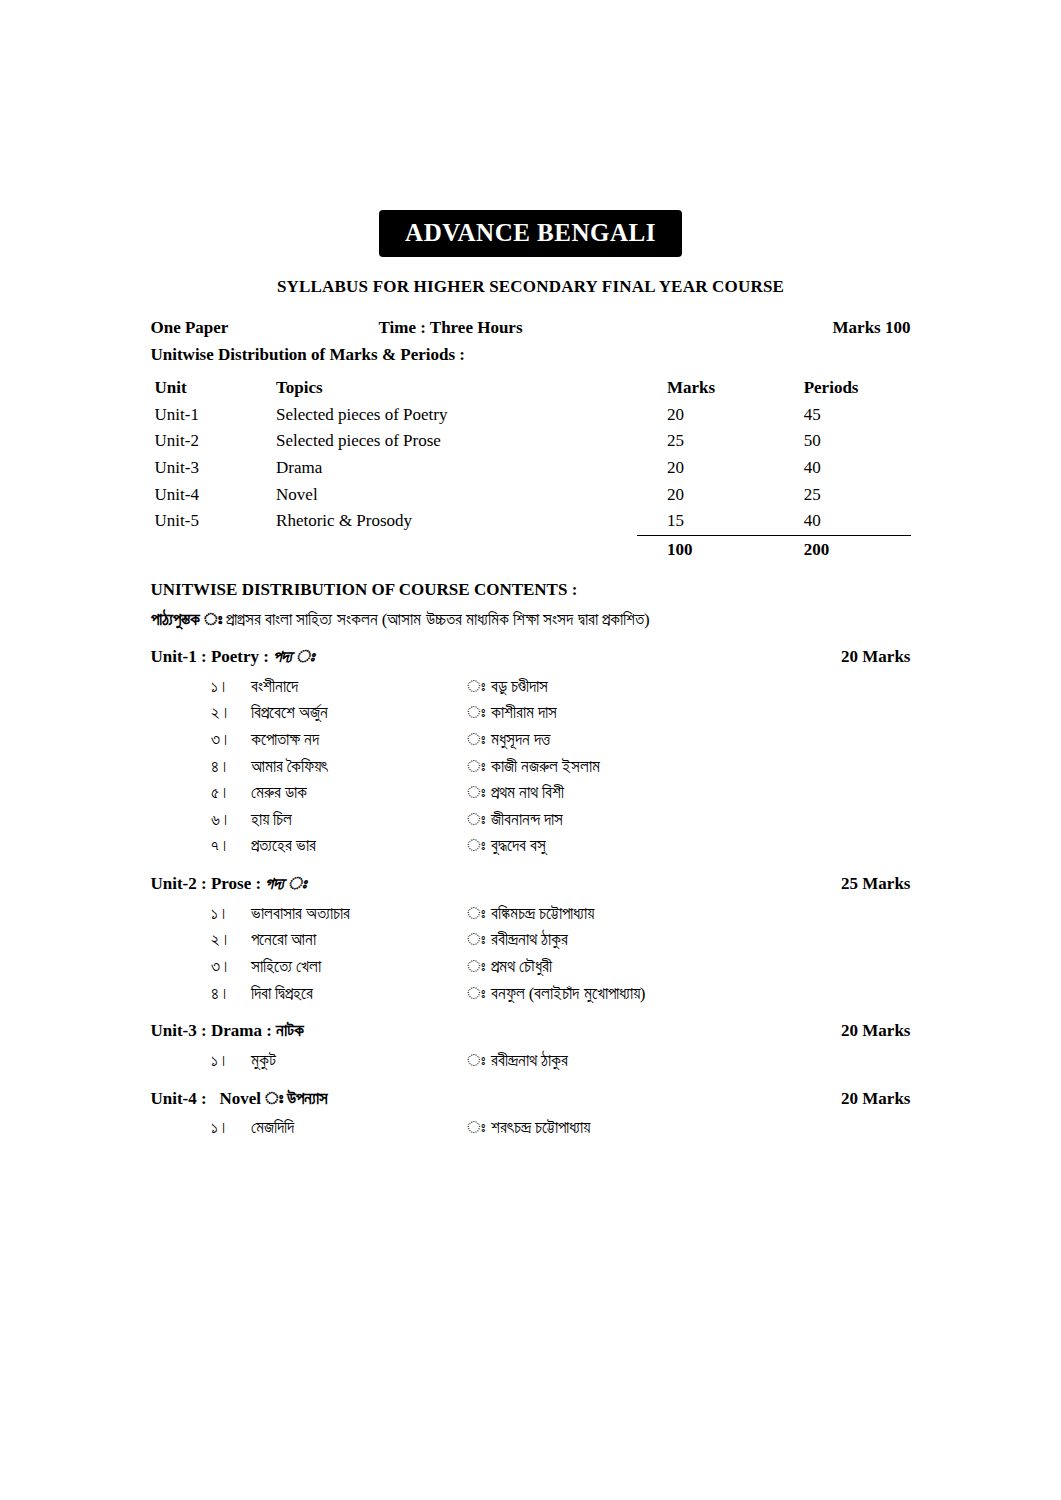ADVANCE BENGALI
SYLLABUS FOR HIGHER SECONDARY FINAL YEAR COURSE
One Paper
Time : Three Hours
Marks 100
Unitwise Distribution of Marks & Periods :
| Unit | Topics | Marks | Periods |
| --- | --- | --- | --- |
| Unit-1 | Selected pieces of Poetry | 20 | 45 |
| Unit-2 | Selected pieces of Prose | 25 | 50 |
| Unit-3 | Drama | 20 | 40 |
| Unit-4 | Novel | 20 | 25 |
| Unit-5 | Rhetoric & Prosody | 15 | 40 |
| | | 100 | 200 |
UNITWISE DISTRIBUTION OF COURSE CONTENTS :
পাঠ্যপুস্তক ঃ প্রাগ্রসর বাংলা সাহিত্য সংকলন (আসাম উচ্চতর মাধ্যমিক শিক্ষা সংসদ দ্বারা প্রকাশিত)
Unit-1 : Poetry : পদ্য ঃ
20 Marks
| ১। | বংশীনাদে | ঃ | বড়ু চণ্ডীদাস |
| ২। | বিপ্রবেশে অর্জুন | ঃ | কাশীরাম দাস |
| ৩। | কপোতাক্ষ নদ | ঃ | মধুসূদন দত্ত |
| ৪। | আমার কৈফিয়ৎ | ঃ | কাজী নজরুল ইসলাম |
| ৫। | মেরুর ডাক | ঃ | প্রথম নাথ বিশী |
| ৬। | হায় চিল | ঃ | জীবনানন্দ দাস |
| ৭। | প্রত্যহের ভার | ঃ | বুদ্ধদেব বসু |
Unit-2 : Prose : গদ্য ঃ
25 Marks
| ১। | ভালবাসার অত্যাচার | ঃ | বঙ্কিমচন্দ্র চট্টোপাধ্যায় |
| ২। | পনেরো আনা | ঃ | রবীন্দ্রনাথ ঠাকুর |
| ৩। | সাহিত্যে খেলা | ঃ | প্রমথ চৌধুরী |
| ৪। | দিবা দ্বিপ্রহরে | ঃ | বনফুল (বলাইচাঁদ মুখোপাধ্যায়) |
Unit-3 : Drama : নাটক
20 Marks
| ১। | মুকুট | ঃ | রবীন্দ্রনাথ ঠাকুর |
Unit-4 : Novel ঃ উপন্যাস
20 Marks
| ১। | মেজদিদি | ঃ | শরৎচন্দ্র চট্টোপাধ্যায় |